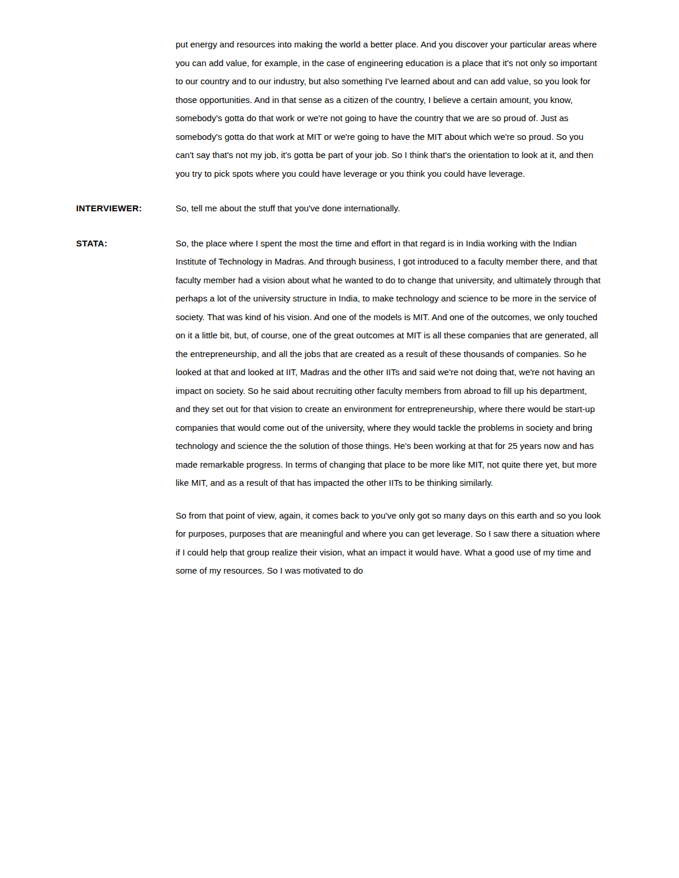put energy and resources into making the world a better place. And you discover your particular areas where you can add value, for example, in the case of engineering education is a place that it's not only so important to our country and to our industry, but also something I've learned about and can add value, so you look for those opportunities. And in that sense as a citizen of the country, I believe a certain amount, you know, somebody's gotta do that work or we're not going to have the country that we are so proud of. Just as somebody's gotta do that work at MIT or we're going to have the MIT about which we're so proud. So you can't say that's not my job, it's gotta be part of your job. So I think that's the orientation to look at it, and then you try to pick spots where you could have leverage or you think you could have leverage.
INTERVIEWER:
So, tell me about the stuff that you've done internationally.
STATA:
So, the place where I spent the most the time and effort in that regard is in India working with the Indian Institute of Technology in Madras. And through business, I got introduced to a faculty member there, and that faculty member had a vision about what he wanted to do to change that university, and ultimately through that perhaps a lot of the university structure in India, to make technology and science to be more in the service of society. That was kind of his vision. And one of the models is MIT. And one of the outcomes, we only touched on it a little bit, but, of course, one of the great outcomes at MIT is all these companies that are generated, all the entrepreneurship, and all the jobs that are created as a result of these thousands of companies. So he looked at that and looked at IIT, Madras and the other IITs and said we're not doing that, we're not having an impact on society. So he said about recruiting other faculty members from abroad to fill up his department, and they set out for that vision to create an environment for entrepreneurship, where there would be start-up companies that would come out of the university, where they would tackle the problems in society and bring technology and science the the solution of those things. He's been working at that for 25 years now and has made remarkable progress. In terms of changing that place to be more like MIT, not quite there yet, but more like MIT, and as a result of that has impacted the other IITs to be thinking similarly.
So from that point of view, again, it comes back to you've only got so many days on this earth and so you look for purposes, purposes that are meaningful and where you can get leverage. So I saw there a situation where if I could help that group realize their vision, what an impact it would have. What a good use of my time and some of my resources. So I was motivated to do